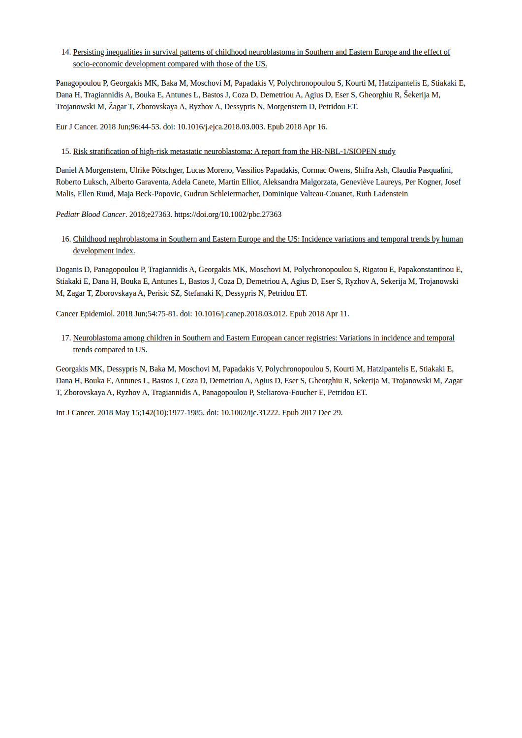Persisting inequalities in survival patterns of childhood neuroblastoma in Southern and Eastern Europe and the effect of socio-economic development compared with those of the US.
Panagopoulou P, Georgakis MK, Baka M, Moschovi M, Papadakis V, Polychronopoulou S, Kourti M, Hatzipantelis E, Stiakaki E, Dana H, Tragiannidis A, Bouka E, Antunes L, Bastos J, Coza D, Demetriou A, Agius D, Eser S, Gheorghiu R, Šekerija M, Trojanowski M, Žagar T, Zborovskaya A, Ryzhov A, Dessypris N, Morgenstern D, Petridou ET.
Eur J Cancer. 2018 Jun;96:44-53. doi: 10.1016/j.ejca.2018.03.003. Epub 2018 Apr 16.
Risk stratification of high-risk metastatic neuroblastoma: A report from the HR-NBL-1/SIOPEN study
Daniel A Morgenstern, Ulrike Pötschger, Lucas Moreno, Vassilios Papadakis, Cormac Owens, Shifra Ash, Claudia Pasqualini, Roberto Luksch, Alberto Garaventa, Adela Canete, Martin Elliot, Aleksandra Malgorzata, Geneviève Laureys, Per Kogner, Josef Malis, Ellen Ruud, Maja Beck-Popovic, Gudrun Schleiermacher, Dominique Valteau-Couanet, Ruth Ladenstein
Pediatr Blood Cancer. 2018;e27363. https://doi.org/10.1002/pbc.27363
Childhood nephroblastoma in Southern and Eastern Europe and the US: Incidence variations and temporal trends by human development index.
Doganis D, Panagopoulou P, Tragiannidis A, Georgakis MK, Moschovi M, Polychronopoulou S, Rigatou E, Papakonstantinou E, Stiakaki E, Dana H, Bouka E, Antunes L, Bastos J, Coza D, Demetriou A, Agius D, Eser S, Ryzhov A, Sekerija M, Trojanowski M, Zagar T, Zborovskaya A, Perisic SZ, Stefanaki K, Dessypris N, Petridou ET.
Cancer Epidemiol. 2018 Jun;54:75-81. doi: 10.1016/j.canep.2018.03.012. Epub 2018 Apr 11.
Neuroblastoma among children in Southern and Eastern European cancer registries: Variations in incidence and temporal trends compared to US.
Georgakis MK, Dessypris N, Baka M, Moschovi M, Papadakis V, Polychronopoulou S, Kourti M, Hatzipantelis E, Stiakaki E, Dana H, Bouka E, Antunes L, Bastos J, Coza D, Demetriou A, Agius D, Eser S, Gheorghiu R, Sekerija M, Trojanowski M, Zagar T, Zborovskaya A, Ryzhov A, Tragiannidis A, Panagopoulou P, Steliarova-Foucher E, Petridou ET.
Int J Cancer. 2018 May 15;142(10):1977-1985. doi: 10.1002/ijc.31222. Epub 2017 Dec 29.